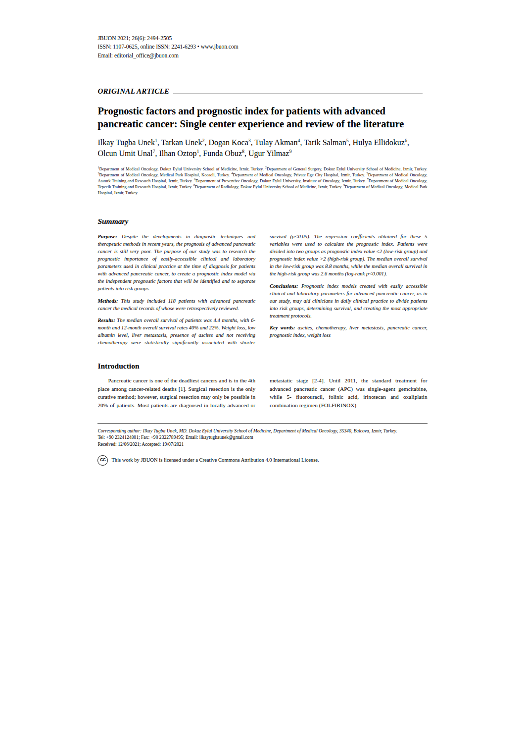JBUON 2021; 26(6): 2494-2505 ISSN: 1107-0625, online ISSN: 2241-6293 • www.jbuon.com Email: editorial_office@jbuon.com
ORIGINAL ARTICLE
Prognostic factors and prognostic index for patients with advanced pancreatic cancer: Single center experience and review of the literature
Ilkay Tugba Unek1, Tarkan Unek2, Dogan Koca3, Tulay Akman4, Tarik Salman5, Hulya Ellidokuz6, Olcun Umit Unal7, Ilhan Oztop1, Funda Obuz8, Ugur Yilmaz9
1Department of Medical Oncology, Dokuz Eylul University School of Medicine, Izmir, Turkey. 2Department of General Surgery, Dokuz Eylul University School of Medicine, Izmir, Turkey. 3Department of Medical Oncology, Medical Park Hospital, Kocaeli, Turkey. 4Department of Medical Oncology, Private Ege City Hospital, Izmir, Turkey. 5Department of Medical Oncology, Ataturk Training and Research Hospital, Izmir, Turkey. 6Department of Preventive Oncology, Dokuz Eylul University, Institute of Oncology, Izmir, Turkey. 7Department of Medical Oncology, Tepecik Training and Research Hospital, Izmir, Turkey. 8Department of Radiology, Dokuz Eylul University School of Medicine, Izmir, Turkey. 9Department of Medical Oncology, Medical Park Hospital, Izmir, Turkey.
Summary
Purpose: Despite the developments in diagnostic techniques and therapeutic methods in recent years, the prognosis of advanced pancreatic cancer is still very poor. The purpose of our study was to research the prognostic importance of easily-accessible clinical and laboratory parameters used in clinical practice at the time of diagnosis for patients with advanced pancreatic cancer, to create a prognostic index model via the independent prognostic factors that will be identified and to separate patients into risk groups.
Methods: This study included 118 patients with advanced pancreatic cancer the medical records of whose were retrospectively reviewed.
Results: The median overall survival of patients was 4.4 months, with 6-month and 12-month overall survival rates 40% and 22%. Weight loss, low albumin level, liver metastasis, presence of ascites and not receiving chemotherapy were statistically significantly associated with shorter survival (p<0.05). The regression coefficients obtained for these 5 variables were used to calculate the prognostic index. Patients were divided into two groups as prognostic index value ≤2 (low-risk group) and prognostic index value >2 (high-risk group). The median overall survival in the low-risk group was 8.8 months, while the median overall survival in the high-risk group was 2.6 months (log-rank p<0.001).
Conclusions: Prognostic index models created with easily accessible clinical and laboratory parameters for advanced pancreatic cancer, as in our study, may aid clinicians in daily clinical practice to divide patients into risk groups, determining survival, and creating the most appropriate treatment protocols.
Key words: ascites, chemotherapy, liver metastasis, pancreatic cancer, prognostic index, weight loss
Introduction
Pancreatic cancer is one of the deadliest cancers and is in the 4th place among cancer-related deaths [1]. Surgical resection is the only curative method; however, surgical resection may only be possible in 20% of patients. Most patients are diagnosed in locally advanced or metastatic stage [2-4]. Until 2011, the standard treatment for advanced pancreatic cancer (APC) was single-agent gemcitabine, while 5- fluorouracil, folinic acid, irinotecan and oxaliplatin combination regimen (FOLFIRINOX)
Corresponding author: Ilkay Tugba Unek, MD. Dokuz Eylul University School of Medicine, Department of Medical Oncology, 35340, Balcova, Izmir, Turkey.
Tel: +90 2324124801; Fax: +90 2322789495; Email: ilkaytugbaunek@gmail.com
Received: 12/06/2021; Accepted: 19/07/2021
CC This work by JBUON is licensed under a Creative Commons Attribution 4.0 International License.